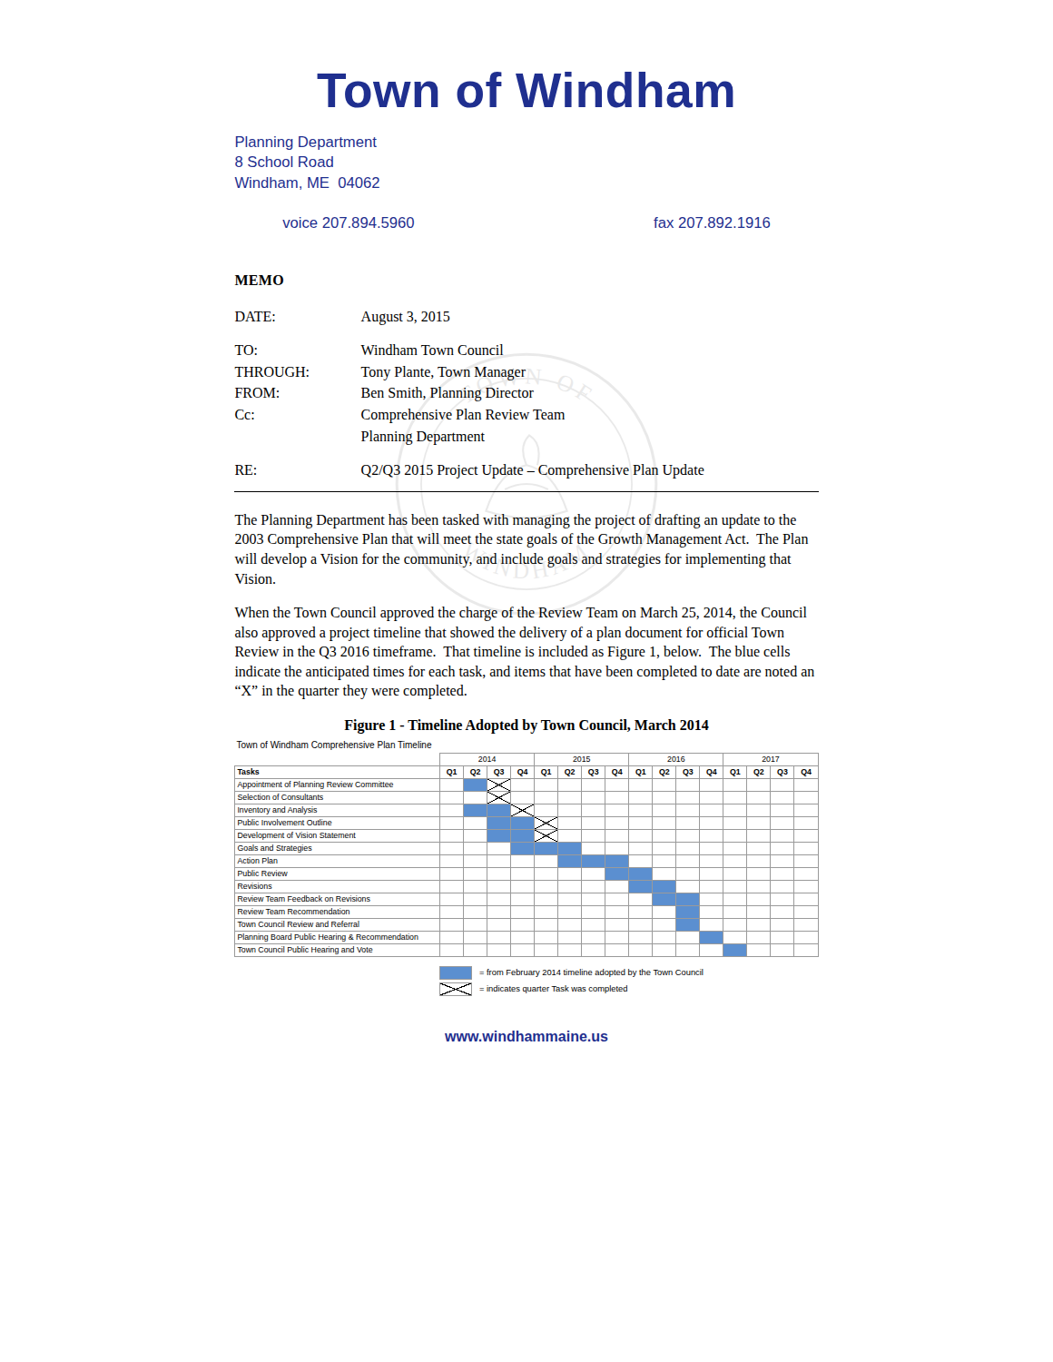TOWN OF WINDHAM
Town of Windham
Planning Department
8 School Road
Windham, ME 04062
voice 207.894.5960 fax 207.892.1916
MEMO
| DATE: | August 3, 2015 |
| TO: | Windham Town Council |
| THROUGH: | Tony Plante, Town Manager |
| FROM: | Ben Smith, Planning Director |
| Cc: | Comprehensive Plan Review Team |
| | Planning Department |
| RE: | Q2/Q3 2015 Project Update – Comprehensive Plan Update |
The Planning Department has been tasked with managing the project of drafting an update to the 2003 Comprehensive Plan that will meet the state goals of the Growth Management Act. The Plan will develop a Vision for the community, and include goals and strategies for implementing that Vision.
When the Town Council approved the charge of the Review Team on March 25, 2014, the Council also approved a project timeline that showed the delivery of a plan document for official Town Review in the Q3 2016 timeframe. That timeline is included as Figure 1, below. The blue cells indicate the anticipated times for each task, and items that have been completed to date are noted an “X” in the quarter they were completed.
Figure 1 - Timeline Adopted by Town Council, March 2014
Town of Windham Comprehensive Plan Timeline
| | 2014 | 2015 | 2016 | 2017 |
| --- | --- | --- | --- | --- |
| Tasks | Q1 | Q2 | Q3 | Q4 | Q1 | Q2 | Q3 | Q4 | Q1 | Q2 | Q3 | Q4 | Q1 | Q2 | Q3 | Q4 |
| Appointment of Planning Review Committee | | | | | | | | | | | | | | | | |
| Selection of Consultants | | | | | | | | | | | | | | | | |
| Inventory and Analysis | | | | | | | | | | | | | | | | |
| Public Involvement Outline | | | | | | | | | | | | | | | | |
| Development of Vision Statement | | | | | | | | | | | | | | | | |
| Goals and Strategies | | | | | | | | | | | | | | | | |
| Action Plan | | | | | | | | | | | | | | | | |
| Public Review | | | | | | | | | | | | | | | | |
| Revisions | | | | | | | | | | | | | | | | |
| Review Team Feedback on Revisions | | | | | | | | | | | | | | | | |
| Review Team Recommendation | | | | | | | | | | | | | | | | |
| Town Council Review and Referral | | | | | | | | | | | | | | | | |
| Planning Board Public Hearing & Recommendation | | | | | | | | | | | | | | | | |
| Town Council Public Hearing and Vote | | | | | | | | | | | | | | | | |
= from February 2014 timeline adopted by the Town Council
= indicates quarter Task was completed
www.windhammaine.us